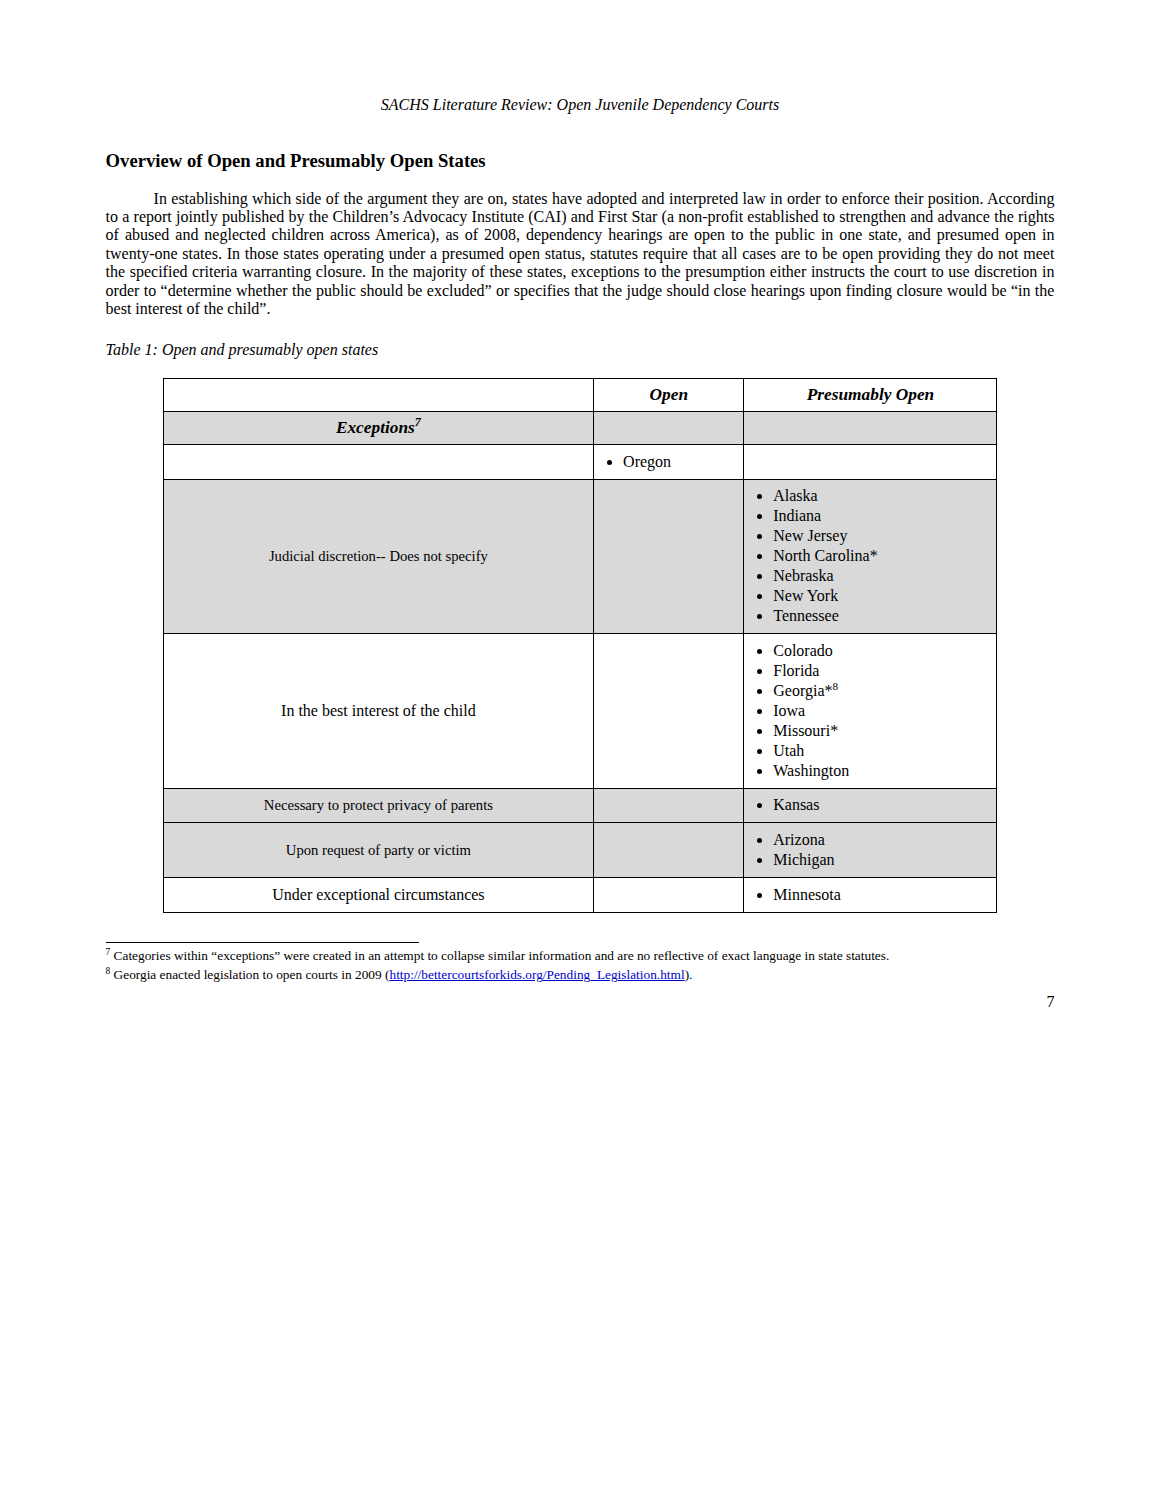SACHS Literature Review: Open Juvenile Dependency Courts
Overview of Open and Presumably Open States
In establishing which side of the argument they are on, states have adopted and interpreted law in order to enforce their position. According to a report jointly published by the Children’s Advocacy Institute (CAI) and First Star (a non-profit established to strengthen and advance the rights of abused and neglected children across America), as of 2008, dependency hearings are open to the public in one state, and presumed open in twenty-one states. In those states operating under a presumed open status, statutes require that all cases are to be open providing they do not meet the specified criteria warranting closure. In the majority of these states, exceptions to the presumption either instructs the court to use discretion in order to “determine whether the public should be excluded” or specifies that the judge should close hearings upon finding closure would be “in the best interest of the child”.
Table 1: Open and presumably open states
| | Open | Presumably Open |
| Exceptions 7 | | |
| | Oregon | |
| Judicial discretion-- Does not specify | | Alaska Indiana New Jersey North Carolina* Nebraska New York Tennessee |
| In the best interest of the child | | Colorado Florida Georgia* 8 Iowa Missouri* Utah Washington |
| Necessary to protect privacy of parents | | Kansas |
| Upon request of party or victim | | Arizona Michigan |
| Under exceptional circumstances | | Minnesota |
7 Categories within “exceptions” were created in an attempt to collapse similar information and are no reflective of exact language in state statutes.
8 Georgia enacted legislation to open courts in 2009 (http://bettercourtsforkids.org/Pending_Legislation.html).
7